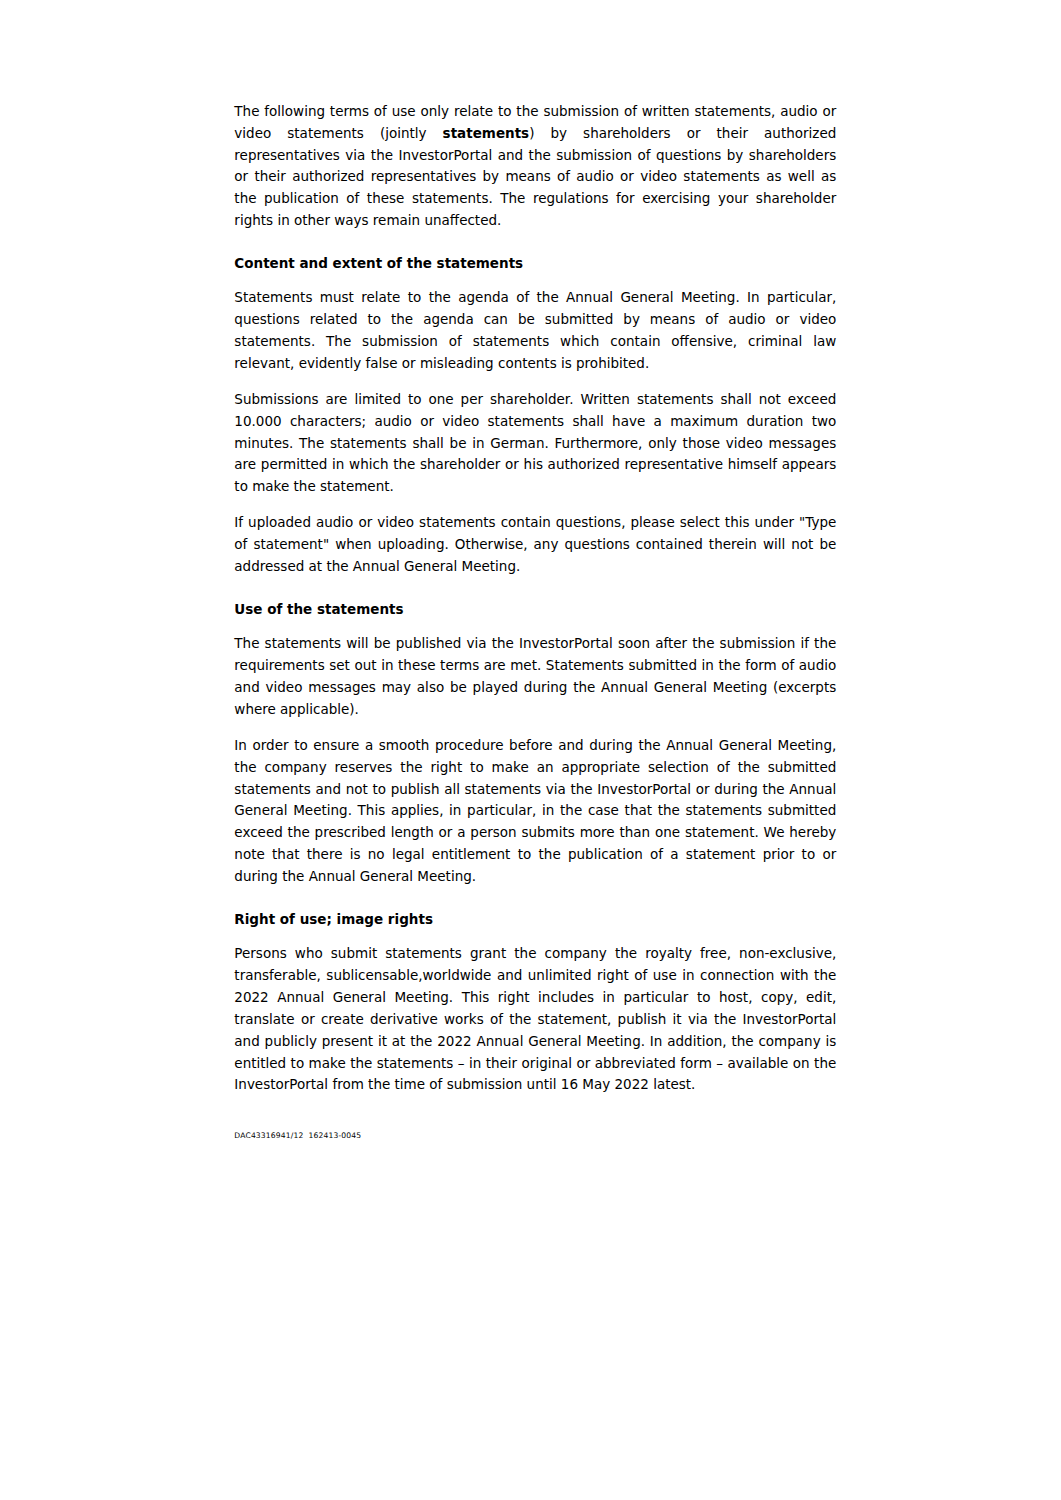The following terms of use only relate to the submission of written statements, audio or video statements (jointly statements) by shareholders or their authorized representatives via the InvestorPortal and the submission of questions by shareholders or their authorized representatives by means of audio or video statements as well as the publication of these statements. The regulations for exercising your shareholder rights in other ways remain unaffected.
Content and extent of the statements
Statements must relate to the agenda of the Annual General Meeting. In particular, questions related to the agenda can be submitted by means of audio or video statements. The submission of statements which contain offensive, criminal law relevant, evidently false or misleading contents is prohibited.
Submissions are limited to one per shareholder. Written statements shall not exceed 10.000 characters; audio or video statements shall have a maximum duration two minutes. The statements shall be in German. Furthermore, only those video messages are permitted in which the shareholder or his authorized representative himself appears to make the statement.
If uploaded audio or video statements contain questions, please select this under "Type of statement" when uploading. Otherwise, any questions contained therein will not be addressed at the Annual General Meeting.
Use of the statements
The statements will be published via the InvestorPortal soon after the submission if the requirements set out in these terms are met. Statements submitted in the form of audio and video messages may also be played during the Annual General Meeting (excerpts where applicable).
In order to ensure a smooth procedure before and during the Annual General Meeting, the company reserves the right to make an appropriate selection of the submitted statements and not to publish all statements via the InvestorPortal or during the Annual General Meeting. This applies, in particular, in the case that the statements submitted exceed the prescribed length or a person submits more than one statement. We hereby note that there is no legal entitlement to the publication of a statement prior to or during the Annual General Meeting.
Right of use; image rights
Persons who submit statements grant the company the royalty free, non-exclusive, transferable, sublicensable,worldwide and unlimited right of use in connection with the 2022 Annual General Meeting. This right includes in particular to host, copy, edit, translate or create derivative works of the statement, publish it via the InvestorPortal and publicly present it at the 2022 Annual General Meeting. In addition, the company is entitled to make the statements – in their original or abbreviated form – available on the InvestorPortal from the time of submission until 16 May 2022 latest.
DAC43316941/12 162413-0045